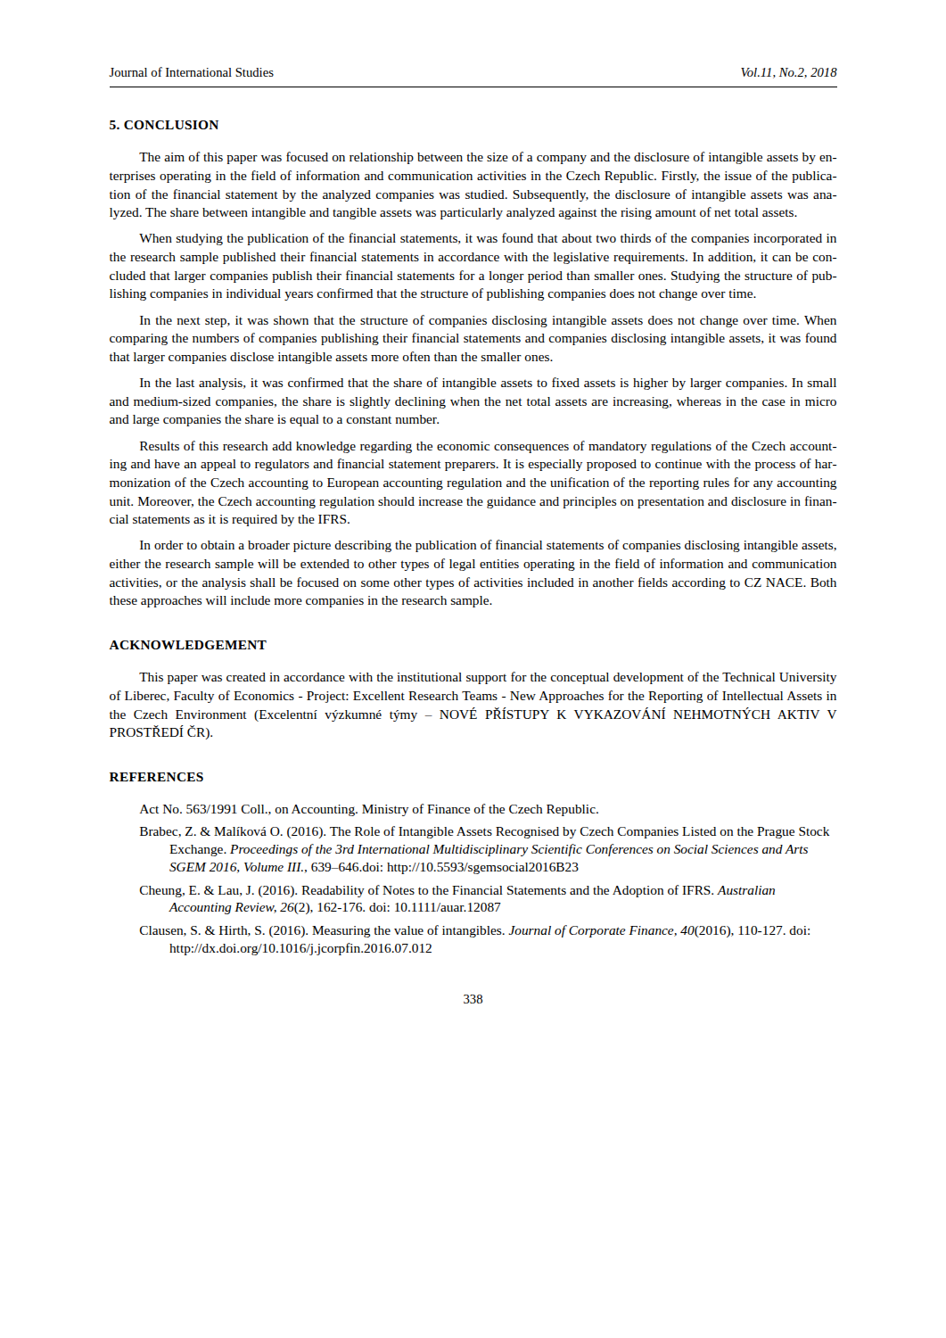Journal of International Studies Vol.11, No.2, 2018
5. CONCLUSION
The aim of this paper was focused on relationship between the size of a company and the disclosure of intangible assets by enterprises operating in the field of information and communication activities in the Czech Republic. Firstly, the issue of the publication of the financial statement by the analyzed companies was studied. Subsequently, the disclosure of intangible assets was analyzed. The share between intangible and tangible assets was particularly analyzed against the rising amount of net total assets.
When studying the publication of the financial statements, it was found that about two thirds of the companies incorporated in the research sample published their financial statements in accordance with the legislative requirements. In addition, it can be concluded that larger companies publish their financial statements for a longer period than smaller ones. Studying the structure of publishing companies in individual years confirmed that the structure of publishing companies does not change over time.
In the next step, it was shown that the structure of companies disclosing intangible assets does not change over time. When comparing the numbers of companies publishing their financial statements and companies disclosing intangible assets, it was found that larger companies disclose intangible assets more often than the smaller ones.
In the last analysis, it was confirmed that the share of intangible assets to fixed assets is higher by larger companies. In small and medium-sized companies, the share is slightly declining when the net total assets are increasing, whereas in the case in micro and large companies the share is equal to a constant number.
Results of this research add knowledge regarding the economic consequences of mandatory regulations of the Czech accounting and have an appeal to regulators and financial statement preparers. It is especially proposed to continue with the process of harmonization of the Czech accounting to European accounting regulation and the unification of the reporting rules for any accounting unit. Moreover, the Czech accounting regulation should increase the guidance and principles on presentation and disclosure in financial statements as it is required by the IFRS.
In order to obtain a broader picture describing the publication of financial statements of companies disclosing intangible assets, either the research sample will be extended to other types of legal entities operating in the field of information and communication activities, or the analysis shall be focused on some other types of activities included in another fields according to CZ NACE. Both these approaches will include more companies in the research sample.
ACKNOWLEDGEMENT
This paper was created in accordance with the institutional support for the conceptual development of the Technical University of Liberec, Faculty of Economics - Project: Excellent Research Teams - New Approaches for the Reporting of Intellectual Assets in the Czech Environment (Excelentní výzkumné týmy – NOVÉ PŘÍSTUPY K VYKAZOVÁNÍ NEHMOTNÝCH AKTIV V PROSTŘEDÍ ČR).
REFERENCES
Act No. 563/1991 Coll., on Accounting. Ministry of Finance of the Czech Republic.
Brabec, Z. & Malíková O. (2016). The Role of Intangible Assets Recognised by Czech Companies Listed on the Prague Stock Exchange. Proceedings of the 3rd International Multidisciplinary Scientific Conferences on Social Sciences and Arts SGEM 2016, Volume III., 639–646.doi: http://10.5593/sgemsocial2016B23
Cheung, E. & Lau, J. (2016). Readability of Notes to the Financial Statements and the Adoption of IFRS. Australian Accounting Review, 26(2), 162-176. doi: 10.1111/auar.12087
Clausen, S. & Hirth, S. (2016). Measuring the value of intangibles. Journal of Corporate Finance, 40(2016), 110-127. doi: http://dx.doi.org/10.1016/j.jcorpfin.2016.07.012
338